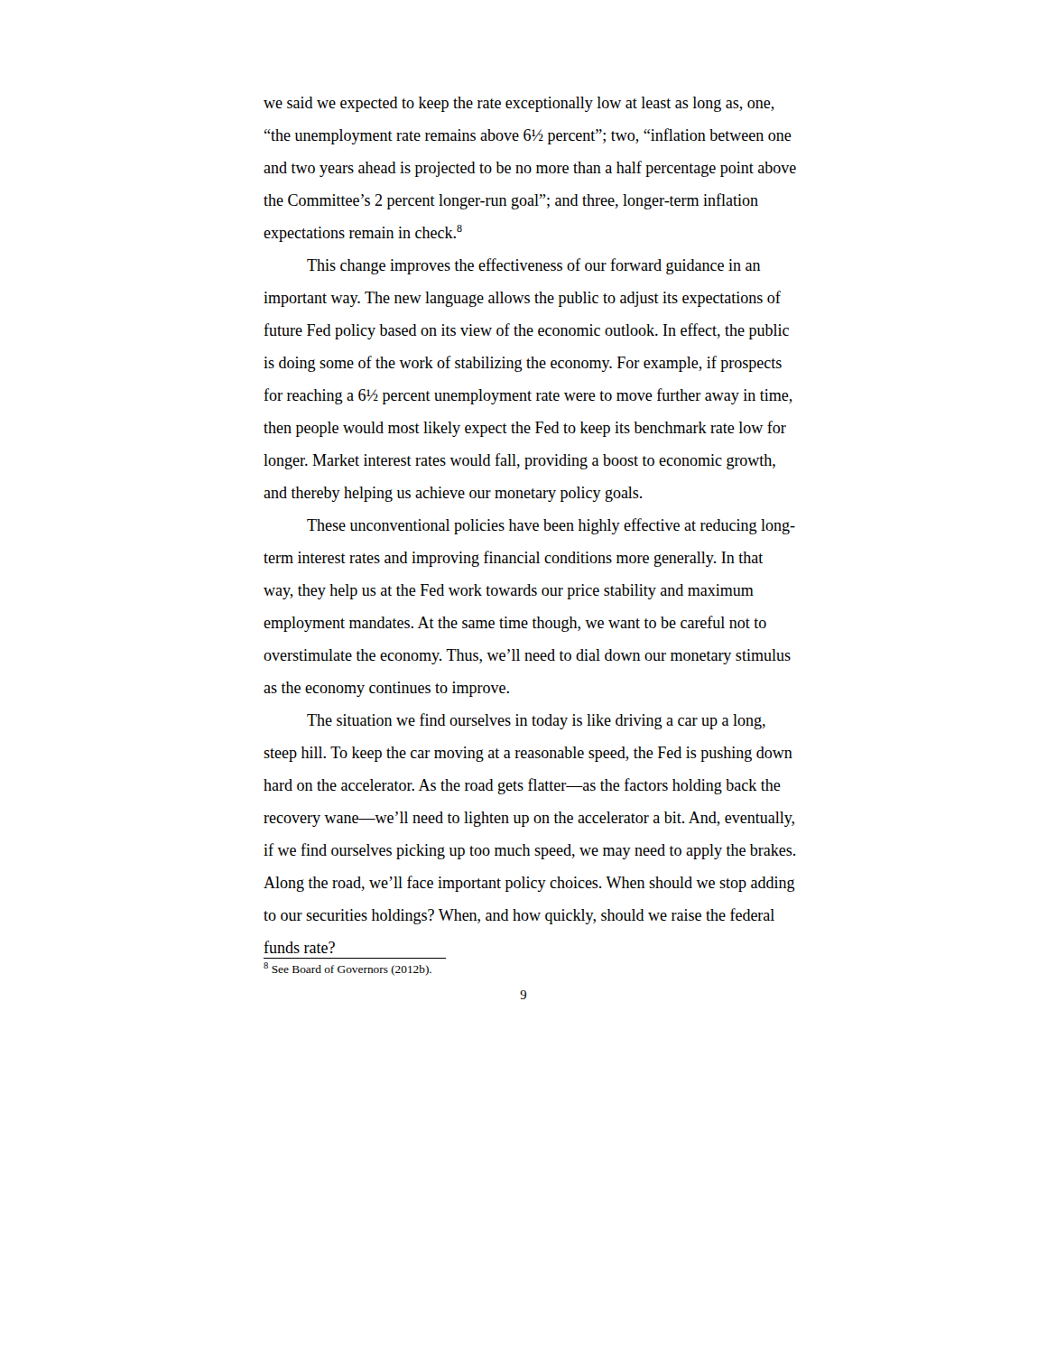we said we expected to keep the rate exceptionally low at least as long as, one, “the unemployment rate remains above 6½ percent”; two, “inflation between one and two years ahead is projected to be no more than a half percentage point above the Committee’s 2 percent longer-run goal”; and three, longer-term inflation expectations remain in check.8
This change improves the effectiveness of our forward guidance in an important way. The new language allows the public to adjust its expectations of future Fed policy based on its view of the economic outlook. In effect, the public is doing some of the work of stabilizing the economy. For example, if prospects for reaching a 6½ percent unemployment rate were to move further away in time, then people would most likely expect the Fed to keep its benchmark rate low for longer. Market interest rates would fall, providing a boost to economic growth, and thereby helping us achieve our monetary policy goals.
These unconventional policies have been highly effective at reducing long-term interest rates and improving financial conditions more generally. In that way, they help us at the Fed work towards our price stability and maximum employment mandates. At the same time though, we want to be careful not to overstimulate the economy. Thus, we’ll need to dial down our monetary stimulus as the economy continues to improve.
The situation we find ourselves in today is like driving a car up a long, steep hill. To keep the car moving at a reasonable speed, the Fed is pushing down hard on the accelerator. As the road gets flatter—as the factors holding back the recovery wane—we’ll need to lighten up on the accelerator a bit. And, eventually, if we find ourselves picking up too much speed, we may need to apply the brakes. Along the road, we’ll face important policy choices. When should we stop adding to our securities holdings? When, and how quickly, should we raise the federal funds rate?
8 See Board of Governors (2012b).
9